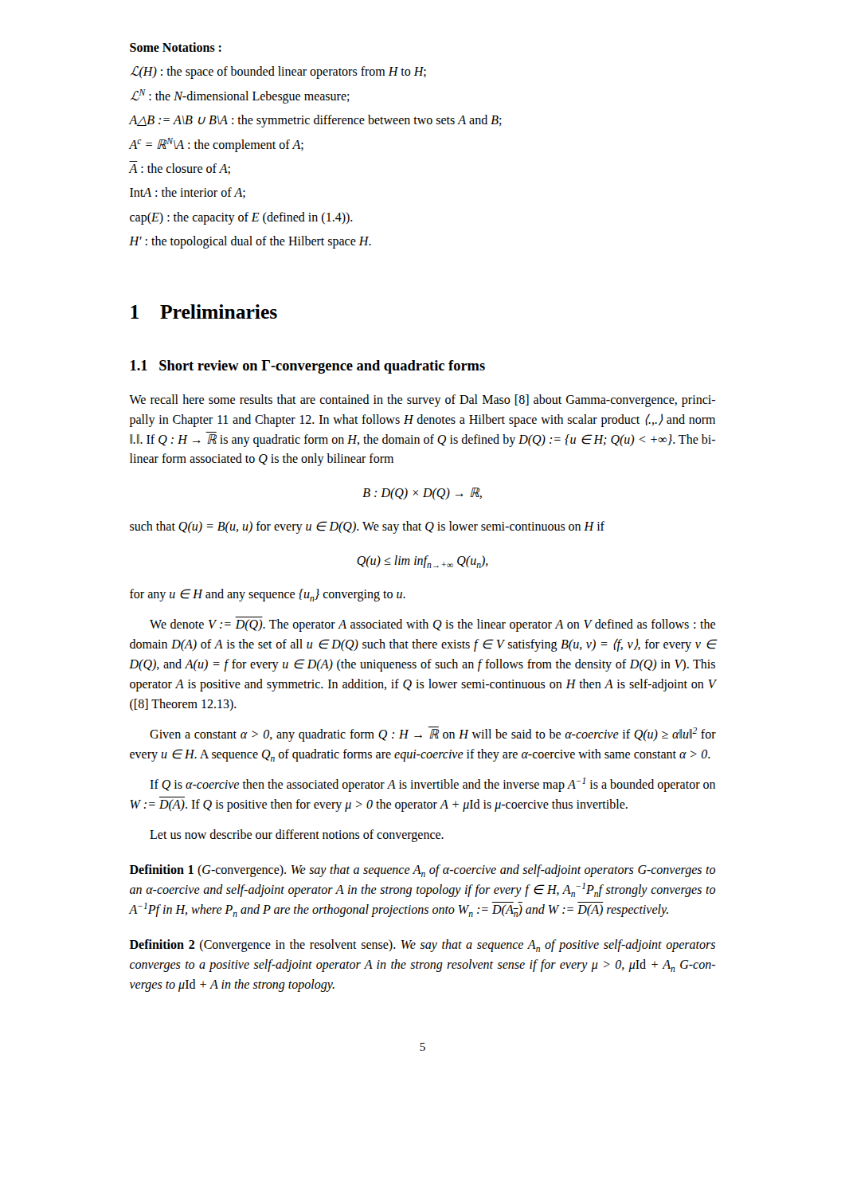Some Notations :
ℒ(H) : the space of bounded linear operators from H to H;
ℒN : the N-dimensional Lebesgue measure;
A△B := A\B ∪ B\A : the symmetric difference between two sets A and B;
Ac = ℝN\A : the complement of A;
A : the closure of A;
Int A : the interior of A;
cap(E) : the capacity of E (defined in (1.4)).
H′ : the topological dual of the Hilbert space H.
1 Preliminaries
1.1 Short review on Γ-convergence and quadratic forms
We recall here some results that are contained in the survey of Dal Maso [8] about Gamma-convergence, principally in Chapter 11 and Chapter 12. In what follows H denotes a Hilbert space with scalar product ⟨.,.⟩ and norm ‖.‖. If Q : H → ℝ is any quadratic form on H, the domain of Q is defined by D(Q) := {u ∈ H; Q(u) < +∞}. The bilinear form associated to Q is the only bilinear form
B : D(Q) × D(Q) → ℝ,
such that Q(u) = B(u, u) for every u ∈ D(Q). We say that Q is lower semi-continuous on H if
Q(u) ≤ lim infn→+∞ Q(un),
for any u ∈ H and any sequence {un} converging to u.
We denote V := D(Q). The operator A associated with Q is the linear operator A on V defined as follows : the domain D(A) of A is the set of all u ∈ D(Q) such that there exists f ∈ V satisfying B(u, v) = ⟨f, v⟩, for every v ∈ D(Q), and A(u) = f for every u ∈ D(A) (the uniqueness of such an f follows from the density of D(Q) in V). This operator A is positive and symmetric. In addition, if Q is lower semi-continuous on H then A is self-adjoint on V ([8] Theorem 12.13).
Given a constant α > 0, any quadratic form Q : H → ℝ on H will be said to be α-coercive if Q(u) ≥ α‖u‖2 for every u ∈ H. A sequence Qn of quadratic forms are equi-coercive if they are α-coercive with same constant α > 0.
If Q is α-coercive then the associated operator A is invertible and the inverse map A−1 is a bounded operator on W := D(A). If Q is positive then for every μ > 0 the operator A + μId is μ-coercive thus invertible.
Let us now describe our different notions of convergence.
Definition 1 (G-convergence). We say that a sequence An of α-coercive and self-adjoint operators G-converges to an α-coercive and self-adjoint operator A in the strong topology if for every f ∈ H, An−1Pnf strongly converges to A−1Pf in H, where Pn and P are the orthogonal projections onto Wn := D(An) and W := D(A) respectively.
Definition 2 (Convergence in the resolvent sense). We say that a sequence An of positive self-adjoint operators converges to a positive self-adjoint operator A in the strong resolvent sense if for every μ > 0, μId + An G-converges to μId + A in the strong topology.
5